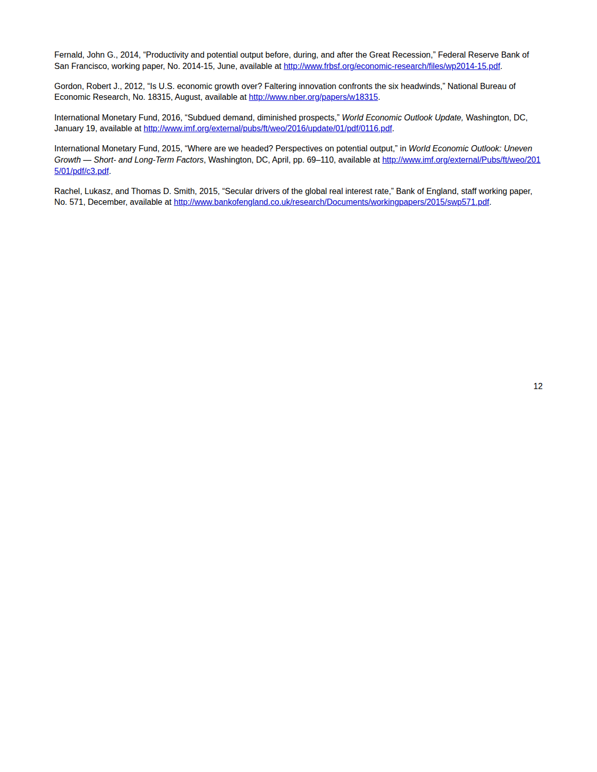Fernald, John G., 2014, “Productivity and potential output before, during, and after the Great Recession,” Federal Reserve Bank of San Francisco, working paper, No. 2014-15, June, available at http://www.frbsf.org/economic-research/files/wp2014-15.pdf.
Gordon, Robert J., 2012, “Is U.S. economic growth over? Faltering innovation confronts the six headwinds,” National Bureau of Economic Research, No. 18315, August, available at http://www.nber.org/papers/w18315.
International Monetary Fund, 2016, “Subdued demand, diminished prospects,” World Economic Outlook Update, Washington, DC, January 19, available at http://www.imf.org/external/pubs/ft/weo/2016/update/01/pdf/0116.pdf.
International Monetary Fund, 2015, “Where are we headed? Perspectives on potential output,” in World Economic Outlook: Uneven Growth — Short- and Long-Term Factors, Washington, DC, April, pp. 69–110, available at http://www.imf.org/external/Pubs/ft/weo/2015/01/pdf/c3.pdf.
Rachel, Lukasz, and Thomas D. Smith, 2015, “Secular drivers of the global real interest rate,” Bank of England, staff working paper, No. 571, December, available at http://www.bankofengland.co.uk/research/Documents/workingpapers/2015/swp571.pdf.
12